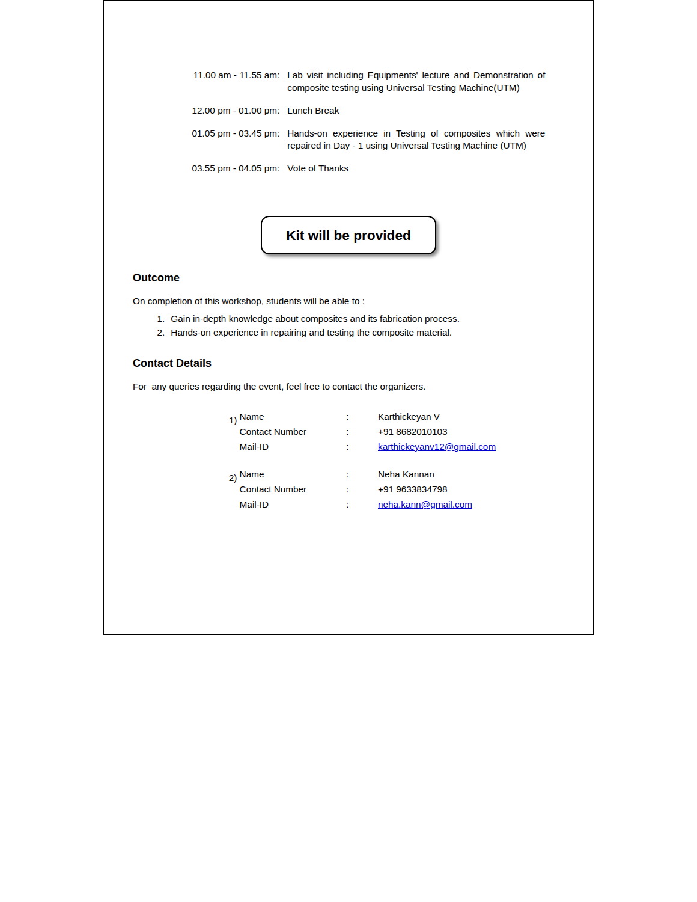| 11.00 am - 11.55 am | : | Lab visit including Equipments' lecture and Demonstration of composite testing using Universal Testing Machine(UTM) |
| 12.00 pm - 01.00 pm | : | Lunch Break |
| 01.05 pm - 03.45 pm | : | Hands-on experience in Testing of composites which were repaired in Day - 1 using Universal Testing Machine (UTM) |
| 03.55 pm - 04.05 pm | : | Vote of Thanks |
Kit will be provided
Outcome
On completion of this workshop, students will be able to :
Gain in-depth knowledge about composites and its fabrication process.
Hands-on experience in repairing and testing the composite material.
Contact Details
For any queries regarding the event, feel free to contact the organizers.
| Name | : | Karthickeyan V |
| Contact Number | : | +91 8682010103 |
| Mail-ID | : | karthickeyanv12@gmail.com |
| Name | : | Neha Kannan |
| Contact Number | : | +91 9633834798 |
| Mail-ID | : | neha.kann@gmail.com |